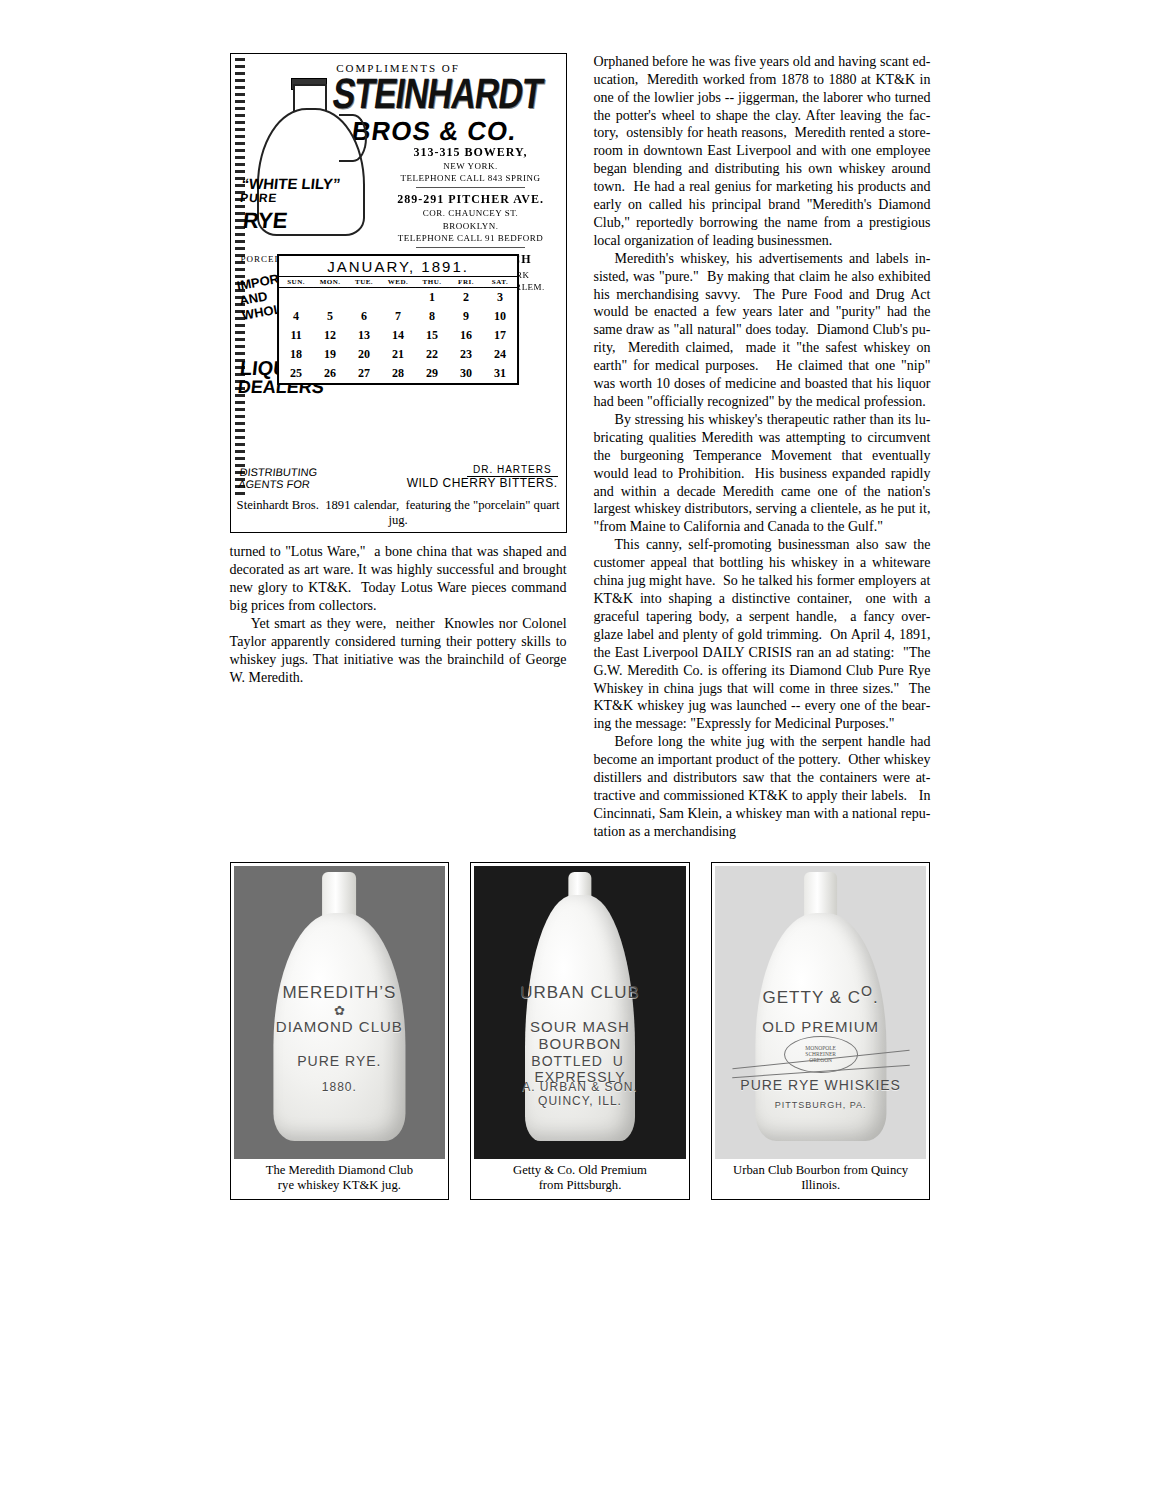COMPLIMENTS OF
STEINHARDT
BROS & CO.
“WHITE LILY”PURE
RYE
PORCELAIN QUART JUGS.
IMPORTERS
AND
WHOLESALE
LIQUORDEALERS
313-315 BOWERY,
NEW YORK.
TELEPHONE CALL 843 SPRING
289-291 PITCHER AVE.
COR. CHAUNCEY ST.
BROOKLYN.
TELEPHONE CALL 91 BEDFORD
HARLEM BRANCH
2259 2ND AVE. NEW YORK
TELEPHONE CALL 342 HARLEM.
JANUARY, 1891.
| SUN. | MON. | TUE. | WED. | THU. | FRI. | SAT. |
| --- | --- | --- | --- | --- | --- | --- |
| | | | | 1 | 2 | 3 |
| 4 | 5 | 6 | 7 | 8 | 9 | 10 |
| 11 | 12 | 13 | 14 | 15 | 16 | 17 |
| 18 | 19 | 20 | 21 | 22 | 23 | 24 |
| 25 | 26 | 27 | 28 | 29 | 30 | 31 |
DISTRIBUTING
AGENTS FOR
DR. HARTERS
WILD CHERRY BITTERS.
Steinhardt Bros. 1891 calendar, featuring the "porcelain" quart jug.
turned to "Lotus Ware," a bone china that was shaped and decorated as art ware. It was highly successful and brought new glory to KT&K. Today Lotus Ware pieces command big prices from collectors.
Yet smart as they were, neither Knowles nor Colonel Taylor apparently considered turning their pottery skills to whiskey jugs. That initiative was the brainchild of George W. Meredith.
Orphaned before he was five years old and having scant education, Meredith worked from 1878 to 1880 at KT&K in one of the lowlier jobs -- jiggerman, the laborer who turned the potter's wheel to shape the clay. After leaving the factory, ostensibly for heath reasons, Meredith rented a storeroom in downtown East Liverpool and with one employee began blending and distributing his own whiskey around town. He had a real genius for marketing his products and early on called his principal brand "Meredith's Diamond Club," reportedly borrowing the name from a prestigious local organization of leading businessmen.
Meredith's whiskey, his advertisements and labels insisted, was "pure." By making that claim he also exhibited his merchandising savvy. The Pure Food and Drug Act would be enacted a few years later and "purity" had the same draw as "all natural" does today. Diamond Club's purity, Meredith claimed, made it "the safest whiskey on earth" for medical purposes. He claimed that one "nip" was worth 10 doses of medicine and boasted that his liquor had been "officially recognized" by the medical profession.
By stressing his whiskey's therapeutic rather than its lubricating qualities Meredith was attempting to circumvent the burgeoning Temperance Movement that eventually would lead to Prohibition. His business expanded rapidly and within a decade Meredith came one of the nation's largest whiskey distributors, serving a clientele, as he put it, "from Maine to California and Canada to the Gulf."
This canny, self-promoting businessman also saw the customer appeal that bottling his whiskey in a whiteware china jug might have. So he talked his former employers at KT&K into shaping a distinctive container, one with a graceful tapering body, a serpent handle, a fancy over-glaze label and plenty of gold trimming. On April 4, 1891, the East Liverpool DAILY CRISIS ran an ad stating: "The G.W. Meredith Co. is offering its Diamond Club Pure Rye Whiskey in china jugs that will come in three sizes." The KT&K whiskey jug was launched -- every one of the bearing the message: "Expressly for Medicinal Purposes."
Before long the white jug with the serpent handle had become an important product of the pottery. Other whiskey distillers and distributors saw that the containers were attractive and commissioned KT&K to apply their labels. In Cincinnati, Sam Klein, a whiskey man with a national reputation as a merchandising
MEREDITH’S
✿
DIAMOND CLUB
PURE RYE.
1880.
The Meredith Diamond Club
rye whiskey KT&K jug.
URBAN CLUB
SOUR MASH BOURBON
BOTTLED U EXPRESSLY
A. URBAN & SON.
QUINCY, ILL.
Getty & Co. Old Premium
from Pittsburgh.
GETTY & CO.
OLD PREMIUM
MONOPOLE
SCHREINER
OREGON
PURE RYE WHISKIES
PITTSBURGH, PA.
Urban Club Bourbon from Quincy Illinois.